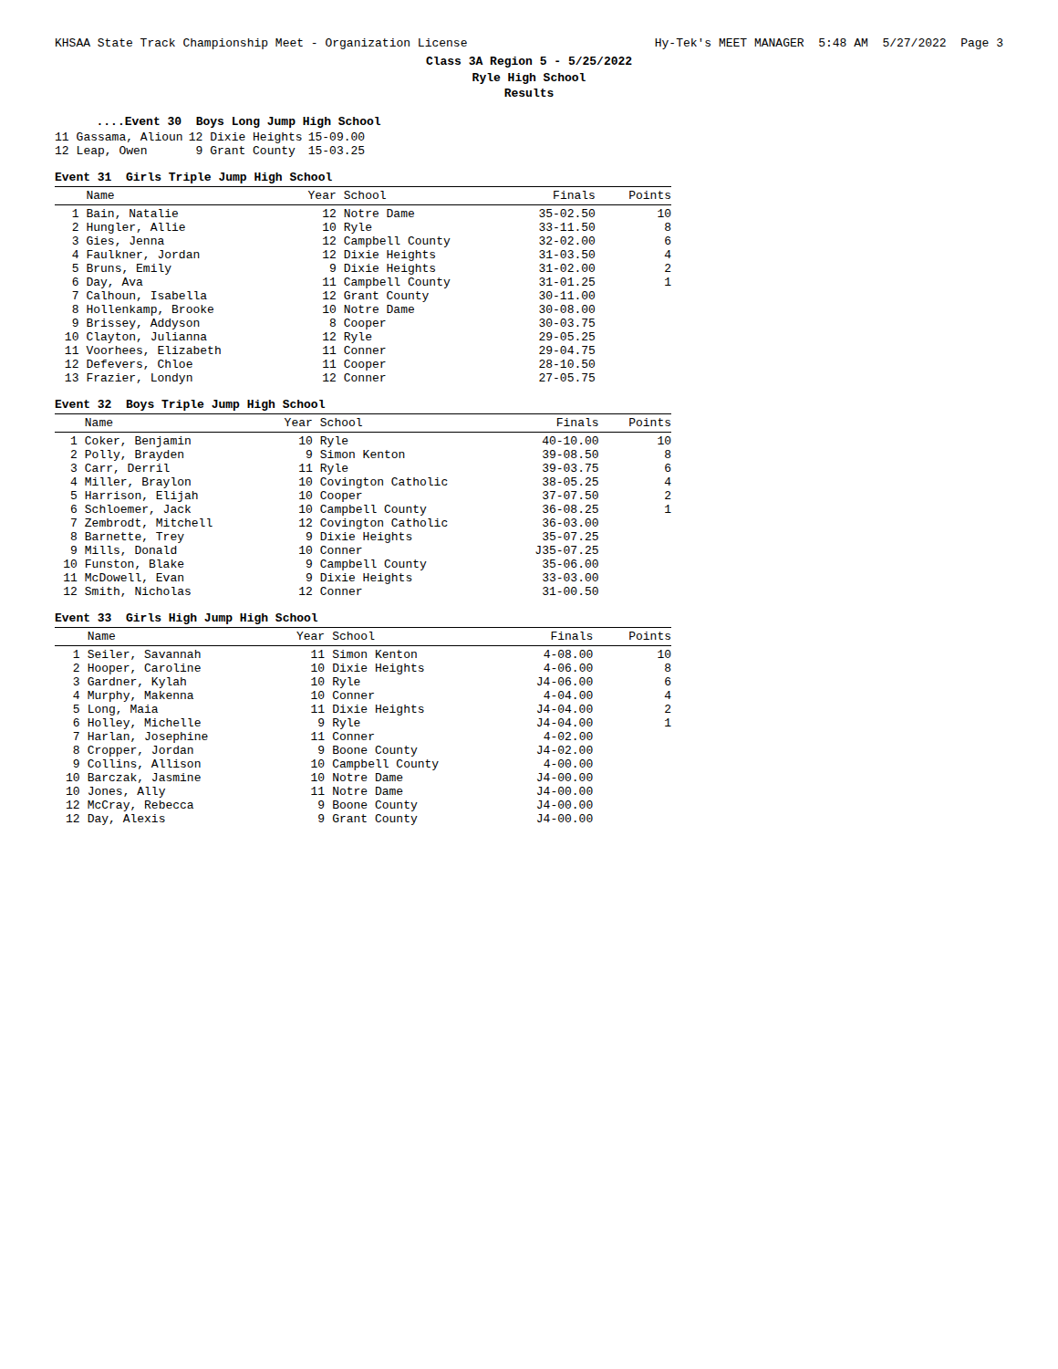KHSAA State Track Championship Meet - Organization License Hy-Tek's MEET MANAGER 5:48 AM 5/27/2022 Page 3
Class 3A Region 5 - 5/25/2022
Ryle High School
Results
....Event 30 Boys Long Jump High School
| 11 | Gassama, Alioun | 12 | Dixie Heights | 15-09.00 | |
| 12 | Leap, Owen | 9 | Grant County | 15-03.25 | |
Event 31 Girls Triple Jump High School
| | Name | Year | School | Finals | Points |
| --- | --- | --- | --- | --- | --- |
| 1 | Bain, Natalie | 12 | Notre Dame | 35-02.50 | 10 |
| 2 | Hungler, Allie | 10 | Ryle | 33-11.50 | 8 |
| 3 | Gies, Jenna | 12 | Campbell County | 32-02.00 | 6 |
| 4 | Faulkner, Jordan | 12 | Dixie Heights | 31-03.50 | 4 |
| 5 | Bruns, Emily | 9 | Dixie Heights | 31-02.00 | 2 |
| 6 | Day, Ava | 11 | Campbell County | 31-01.25 | 1 |
| 7 | Calhoun, Isabella | 12 | Grant County | 30-11.00 | |
| 8 | Hollenkamp, Brooke | 10 | Notre Dame | 30-08.00 | |
| 9 | Brissey, Addyson | 8 | Cooper | 30-03.75 | |
| 10 | Clayton, Julianna | 12 | Ryle | 29-05.25 | |
| 11 | Voorhees, Elizabeth | 11 | Conner | 29-04.75 | |
| 12 | Defevers, Chloe | 11 | Cooper | 28-10.50 | |
| 13 | Frazier, Londyn | 12 | Conner | 27-05.75 | |
Event 32 Boys Triple Jump High School
| | Name | Year | School | Finals | Points |
| --- | --- | --- | --- | --- | --- |
| 1 | Coker, Benjamin | 10 | Ryle | 40-10.00 | 10 |
| 2 | Polly, Brayden | 9 | Simon Kenton | 39-08.50 | 8 |
| 3 | Carr, Derril | 11 | Ryle | 39-03.75 | 6 |
| 4 | Miller, Braylon | 10 | Covington Catholic | 38-05.25 | 4 |
| 5 | Harrison, Elijah | 10 | Cooper | 37-07.50 | 2 |
| 6 | Schloemer, Jack | 10 | Campbell County | 36-08.25 | 1 |
| 7 | Zembrodt, Mitchell | 12 | Covington Catholic | 36-03.00 | |
| 8 | Barnette, Trey | 9 | Dixie Heights | 35-07.25 | |
| 9 | Mills, Donald | 10 | Conner | J35-07.25 | |
| 10 | Funston, Blake | 9 | Campbell County | 35-06.00 | |
| 11 | McDowell, Evan | 9 | Dixie Heights | 33-03.00 | |
| 12 | Smith, Nicholas | 12 | Conner | 31-00.50 | |
Event 33 Girls High Jump High School
| | Name | Year | School | Finals | Points |
| --- | --- | --- | --- | --- | --- |
| 1 | Seiler, Savannah | 11 | Simon Kenton | 4-08.00 | 10 |
| 2 | Hooper, Caroline | 10 | Dixie Heights | 4-06.00 | 8 |
| 3 | Gardner, Kylah | 10 | Ryle | J4-06.00 | 6 |
| 4 | Murphy, Makenna | 10 | Conner | 4-04.00 | 4 |
| 5 | Long, Maia | 11 | Dixie Heights | J4-04.00 | 2 |
| 6 | Holley, Michelle | 9 | Ryle | J4-04.00 | 1 |
| 7 | Harlan, Josephine | 11 | Conner | 4-02.00 | |
| 8 | Cropper, Jordan | 9 | Boone County | J4-02.00 | |
| 9 | Collins, Allison | 10 | Campbell County | 4-00.00 | |
| 10 | Barczak, Jasmine | 10 | Notre Dame | J4-00.00 | |
| 10 | Jones, Ally | 11 | Notre Dame | J4-00.00 | |
| 12 | McCray, Rebecca | 9 | Boone County | J4-00.00 | |
| 12 | Day, Alexis | 9 | Grant County | J4-00.00 | |